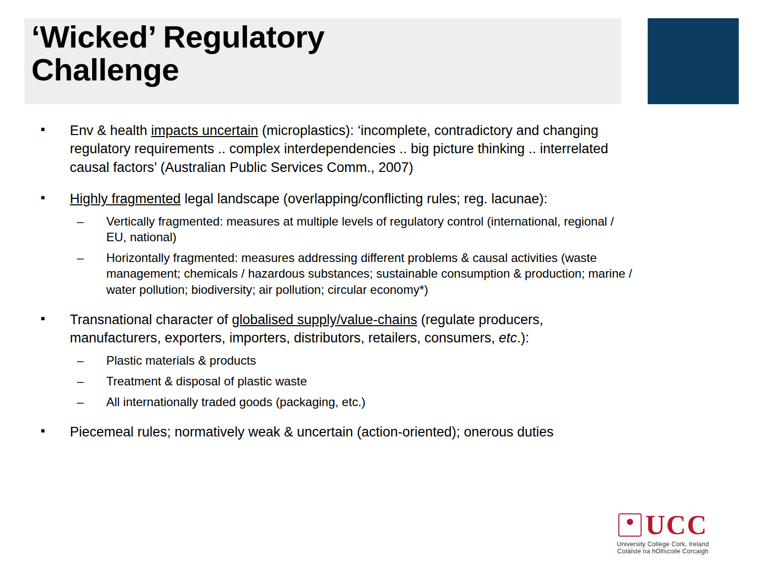‘Wicked’ Regulatory
Challenge
Env & health impacts uncertain (microplastics): ‘incomplete, contradictory and changing regulatory requirements .. complex interdependencies .. big picture thinking .. interrelated causal factors’ (Australian Public Services Comm., 2007)
Highly fragmented legal landscape (overlapping/conflicting rules; reg. lacunae):
Vertically fragmented: measures at multiple levels of regulatory control (international, regional / EU, national)
Horizontally fragmented: measures addressing different problems & causal activities (waste management; chemicals / hazardous substances; sustainable consumption & production; marine / water pollution; biodiversity; air pollution; circular economy*)
Transnational character of globalised supply/value-chains (regulate producers, manufacturers, exporters, importers, distributors, retailers, consumers, etc.):
Plastic materials & products
Treatment & disposal of plastic waste
All internationally traded goods (packaging, etc.)
Piecemeal rules; normatively weak & uncertain (action-oriented); onerous duties
UCC
University College Cork, Ireland Coláiste na hOllscoile Corcaigh